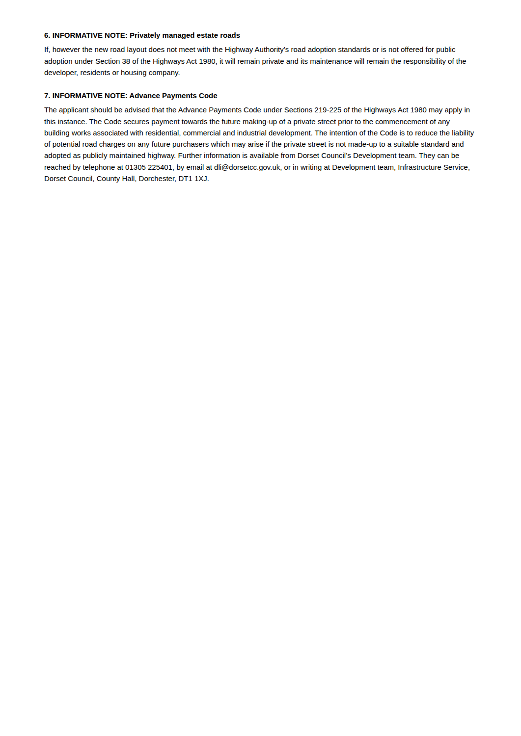6. INFORMATIVE NOTE: Privately managed estate roads
If, however the new road layout does not meet with the Highway Authority’s road adoption standards or is not offered for public adoption under Section 38 of the Highways Act 1980, it will remain private and its maintenance will remain the responsibility of the developer, residents or housing company.
7. INFORMATIVE NOTE: Advance Payments Code
The applicant should be advised that the Advance Payments Code under Sections 219-225 of the Highways Act 1980 may apply in this instance. The Code secures payment towards the future making-up of a private street prior to the commencement of any building works associated with residential, commercial and industrial development. The intention of the Code is to reduce the liability of potential road charges on any future purchasers which may arise if the private street is not made-up to a suitable standard and adopted as publicly maintained highway. Further information is available from Dorset Council’s Development team. They can be reached by telephone at 01305 225401, by email at dli@dorsetcc.gov.uk, or in writing at Development team, Infrastructure Service, Dorset Council, County Hall, Dorchester, DT1 1XJ.